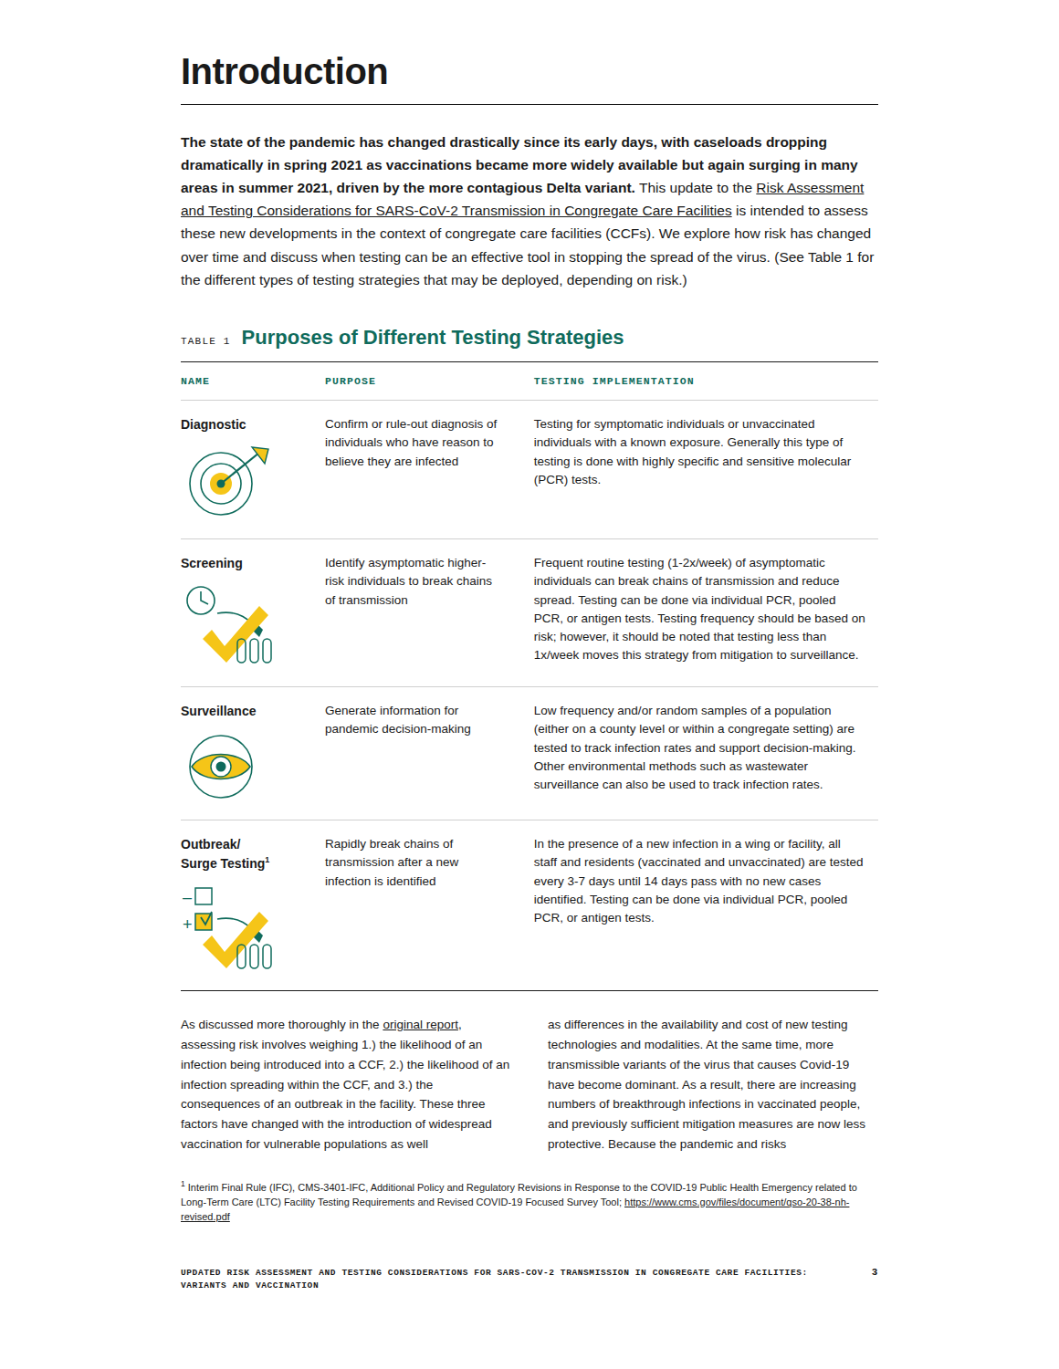Introduction
The state of the pandemic has changed drastically since its early days, with caseloads dropping dramatically in spring 2021 as vaccinations became more widely available but again surging in many areas in summer 2021, driven by the more contagious Delta variant. This update to the Risk Assessment and Testing Considerations for SARS-CoV-2 Transmission in Congregate Care Facilities is intended to assess these new developments in the context of congregate care facilities (CCFs). We explore how risk has changed over time and discuss when testing can be an effective tool in stopping the spread of the virus. (See Table 1 for the different types of testing strategies that may be deployed, depending on risk.)
Table 1 Purposes of Different Testing Strategies
| Name | Purpose | Testing Implementation |
| --- | --- | --- |
| Diagnostic | Confirm or rule-out diagnosis of individuals who have reason to believe they are infected | Testing for symptomatic individuals or unvaccinated individuals with a known exposure. Generally this type of testing is done with highly specific and sensitive molecular (PCR) tests. |
| Screening | Identify asymptomatic higher-risk individuals to break chains of transmission | Frequent routine testing (1-2x/week) of asymptomatic individuals can break chains of transmission and reduce spread. Testing can be done via individual PCR, pooled PCR, or antigen tests. Testing frequency should be based on risk; however, it should be noted that testing less than 1x/week moves this strategy from mitigation to surveillance. |
| Surveillance | Generate information for pandemic decision-making | Low frequency and/or random samples of a population (either on a county level or within a congregate setting) are tested to track infection rates and support decision-making. Other environmental methods such as wastewater surveillance can also be used to track infection rates. |
| Outbreak/ Surge Testing 1 – + | Rapidly break chains of transmission after a new infection is identified | In the presence of a new infection in a wing or facility, all staff and residents (vaccinated and unvaccinated) are tested every 3-7 days until 14 days pass with no new cases identified. Testing can be done via individual PCR, pooled PCR, or antigen tests. |
As discussed more thoroughly in the original report, assessing risk involves weighing 1.) the likelihood of an infection being introduced into a CCF, 2.) the likelihood of an infection spreading within the CCF, and 3.) the consequences of an outbreak in the facility. These three factors have changed with the introduction of widespread vaccination for vulnerable populations as well
as differences in the availability and cost of new testing technologies and modalities. At the same time, more transmissible variants of the virus that causes Covid-19 have become dominant. As a result, there are increasing numbers of breakthrough infections in vaccinated people, and previously sufficient mitigation measures are now less protective. Because the pandemic and risks
1 Interim Final Rule (IFC), CMS-3401-IFC, Additional Policy and Regulatory Revisions in Response to the COVID-19 Public Health Emergency related to Long-Term Care (LTC) Facility Testing Requirements and Revised COVID-19 Focused Survey Tool; https://www.cms.gov/files/document/qso-20-38-nh-revised.pdf
Updated Risk Assessment and Testing Considerations for SARS-CoV-2 Transmission in Congregate Care Facilities: Variants and Vaccination 3